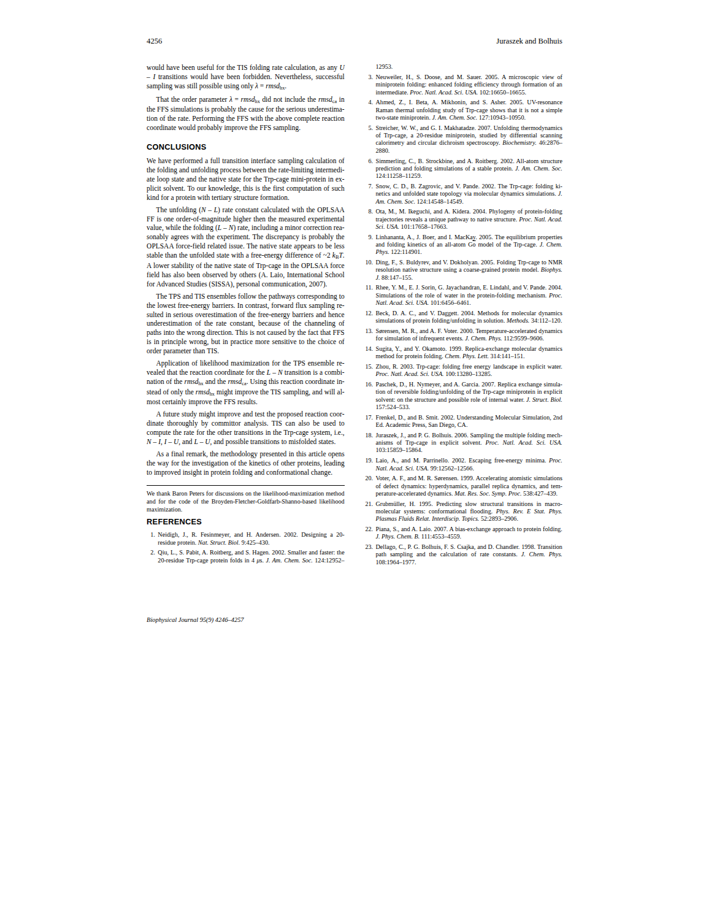4256
Juraszek and Bolhuis
would have been useful for the TIS folding rate calculation, as any U – I transitions would have been forbidden. Nevertheless, successful sampling was still possible using only λ = rmsdhx.
That the order parameter λ = rmsdhx did not include the rmsdca in the FFS simulations is probably the cause for the serious underestimation of the rate. Performing the FFS with the above complete reaction coordinate would probably improve the FFS sampling.
CONCLUSIONS
We have performed a full transition interface sampling calculation of the folding and unfolding process between the rate-limiting intermediate loop state and the native state for the Trp-cage mini-protein in explicit solvent. To our knowledge, this is the first computation of such kind for a protein with tertiary structure formation.
The unfolding (N – L) rate constant calculated with the OPLSAA FF is one order-of-magnitude higher then the measured experimental value, while the folding (L – N) rate, including a minor correction reasonably agrees with the experiment. The discrepancy is probably the OPLSAA force-field related issue. The native state appears to be less stable than the unfolded state with a free-energy difference of ~2 kBT. A lower stability of the native state of Trp-cage in the OPLSAA force field has also been observed by others (A. Laio, International School for Advanced Studies (SISSA), personal communication, 2007).
The TPS and TIS ensembles follow the pathways corresponding to the lowest free-energy barriers. In contrast, forward flux sampling resulted in serious overestimation of the free-energy barriers and hence underestimation of the rate constant, because of the channeling of paths into the wrong direction. This is not caused by the fact that FFS is in principle wrong, but in practice more sensitive to the choice of order parameter than TIS.
Application of likelihood maximization for the TPS ensemble revealed that the reaction coordinate for the L – N transition is a combination of the rmsdhx and the rmsdca. Using this reaction coordinate instead of only the rmsdhx might improve the TIS sampling, and will almost certainly improve the FFS results.
A future study might improve and test the proposed reaction coordinate thoroughly by committor analysis. TIS can also be used to compute the rate for the other transitions in the Trp-cage system, i.e., N – I, I – U, and L – U, and possible transitions to misfolded states.
As a final remark, the methodology presented in this article opens the way for the investigation of the kinetics of other proteins, leading to improved insight in protein folding and conformational change.
We thank Baron Peters for discussions on the likelihood-maximization method and for the code of the Broyden-Fletcher-Goldfarb-Shanno-based likelihood maximization.
REFERENCES
Neidigh, J., R. Fesinmeyer, and H. Andersen. 2002. Designing a 20-residue protein. Nat. Struct. Biol. 9:425–430.
Qiu, L., S. Pabit, A. Roitberg, and S. Hagen. 2002. Smaller and faster: the 20-residue Trp-cage protein folds in 4 μs. J. Am. Chem. Soc. 124:12952–12953.
Neuweiler, H., S. Doose, and M. Sauer. 2005. A microscopic view of miniprotein folding: enhanced folding efficiency through formation of an intermediate. Proc. Natl. Acad. Sci. USA. 102:16650–16655.
Ahmed, Z., I. Beta, A. Mikhonin, and S. Asher. 2005. UV-resonance Raman thermal unfolding study of Trp-cage shows that it is not a simple two-state miniprotein. J. Am. Chem. Soc. 127:10943–10950.
Streicher, W. W., and G. I. Makhatadze. 2007. Unfolding thermodynamics of Trp-cage, a 20-residue miniprotein, studied by differential scanning calorimetry and circular dichroism spectroscopy. Biochemistry. 46:2876–2880.
Simmerling, C., B. Strockbine, and A. Roitberg. 2002. All-atom structure prediction and folding simulations of a stable protein. J. Am. Chem. Soc. 124:11258–11259.
Snow, C. D., B. Zagrovic, and V. Pande. 2002. The Trp-cage: folding kinetics and unfolded state topology via molecular dynamics simulations. J. Am. Chem. Soc. 124:14548–14549.
Ota, M., M. Ikeguchi, and A. Kidera. 2004. Phylogeny of protein-folding trajectories reveals a unique pathway to native structure. Proc. Natl. Acad. Sci. USA. 101:17658–17663.
Linhananta, A., J. Boer, and I. MacKay. 2005. The equilibrium properties and folding kinetics of an all-atom Go model of the Trp-cage. J. Chem. Phys. 122:114901.
Ding, F., S. Buldyrev, and V. Dokholyan. 2005. Folding Trp-cage to NMR resolution native structure using a coarse-grained protein model. Biophys. J. 88:147–155.
Rhee, Y. M., E. J. Sorin, G. Jayachandran, E. Lindahl, and V. Pande. 2004. Simulations of the role of water in the protein-folding mechanism. Proc. Natl. Acad. Sci. USA. 101:6456–6461.
Beck, D. A. C., and V. Daggett. 2004. Methods for molecular dynamics simulations of protein folding/unfolding in solution. Methods. 34:112–120.
Sørensen, M. R., and A. F. Voter. 2000. Temperature-accelerated dynamics for simulation of infrequent events. J. Chem. Phys. 112:9599–9606.
Sugita, Y., and Y. Okamoto. 1999. Replica-exchange molecular dynamics method for protein folding. Chem. Phys. Lett. 314:141–151.
Zhou, R. 2003. Trp-cage: folding free energy landscape in explicit water. Proc. Natl. Acad. Sci. USA. 100:13280–13285.
Paschek, D., H. Nymeyer, and A. Garcia. 2007. Replica exchange simulation of reversible folding/unfolding of the Trp-cage miniprotein in explicit solvent: on the structure and possible role of internal water. J. Struct. Biol. 157:524–533.
Frenkel, D., and B. Smit. 2002. Understanding Molecular Simulation, 2nd Ed. Academic Press, San Diego, CA.
Juraszek, J., and P. G. Bolhuis. 2006. Sampling the multiple folding mechanisms of Trp-cage in explicit solvent. Proc. Natl. Acad. Sci. USA. 103:15859–15864.
Laio, A., and M. Parrinello. 2002. Escaping free-energy minima. Proc. Natl. Acad. Sci. USA. 99:12562–12566.
Voter, A. F., and M. R. Sørensen. 1999. Accelerating atomistic simulations of defect dynamics: hyperdynamics, parallel replica dynamics, and temperature-accelerated dynamics. Mat. Res. Soc. Symp. Proc. 538:427–439.
Grubmüller, H. 1995. Predicting slow structural transitions in macromolecular systems: conformational flooding. Phys. Rev. E Stat. Phys. Plasmas Fluids Relat. Interdiscip. Topics. 52:2893–2906.
Piana, S., and A. Laio. 2007. A bias-exchange approach to protein folding. J. Phys. Chem. B. 111:4553–4559.
Dellago, C., P. G. Bolhuis, F. S. Csajka, and D. Chandler. 1998. Transition path sampling and the calculation of rate constants. J. Chem. Phys. 108:1964–1977.
Biophysical Journal 95(9) 4246–4257